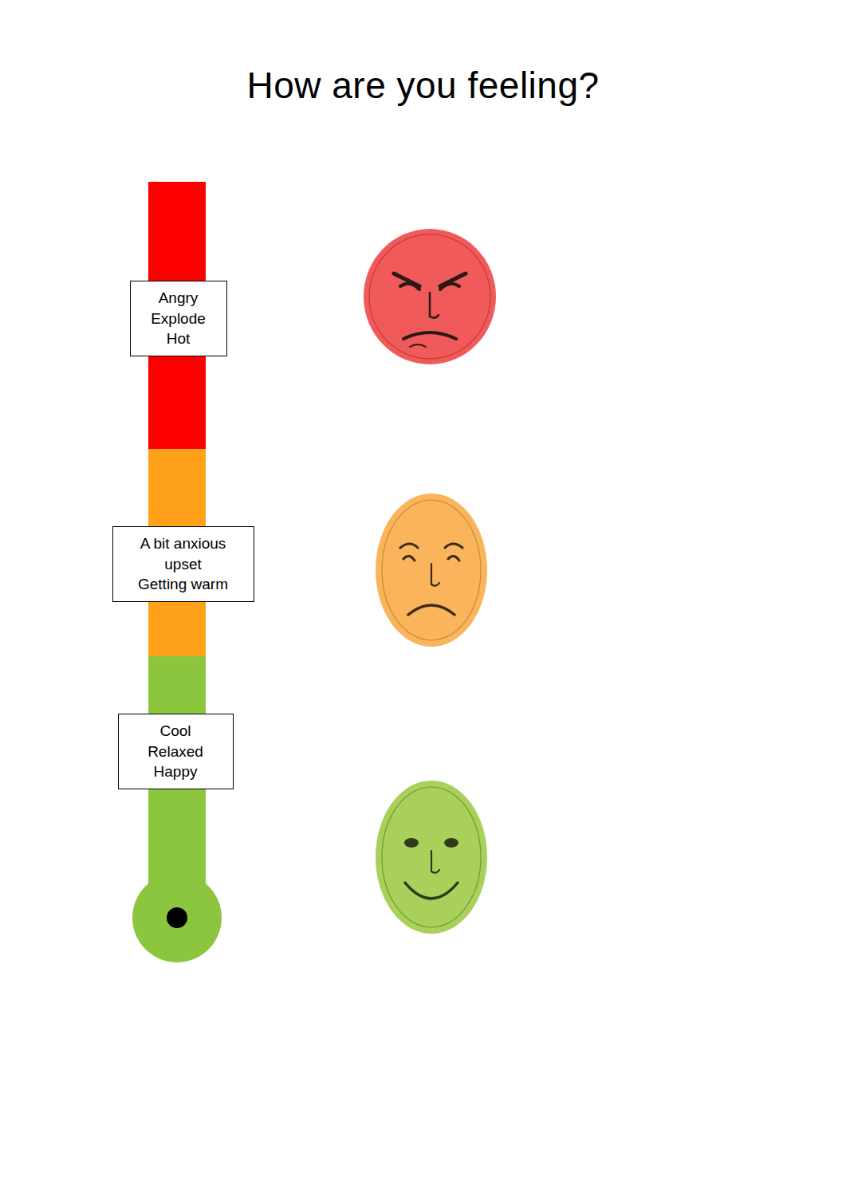How are you feeling?
Angry
Explode
Hot
A bit anxious
upset
Getting warm
Cool
Relaxed
Happy